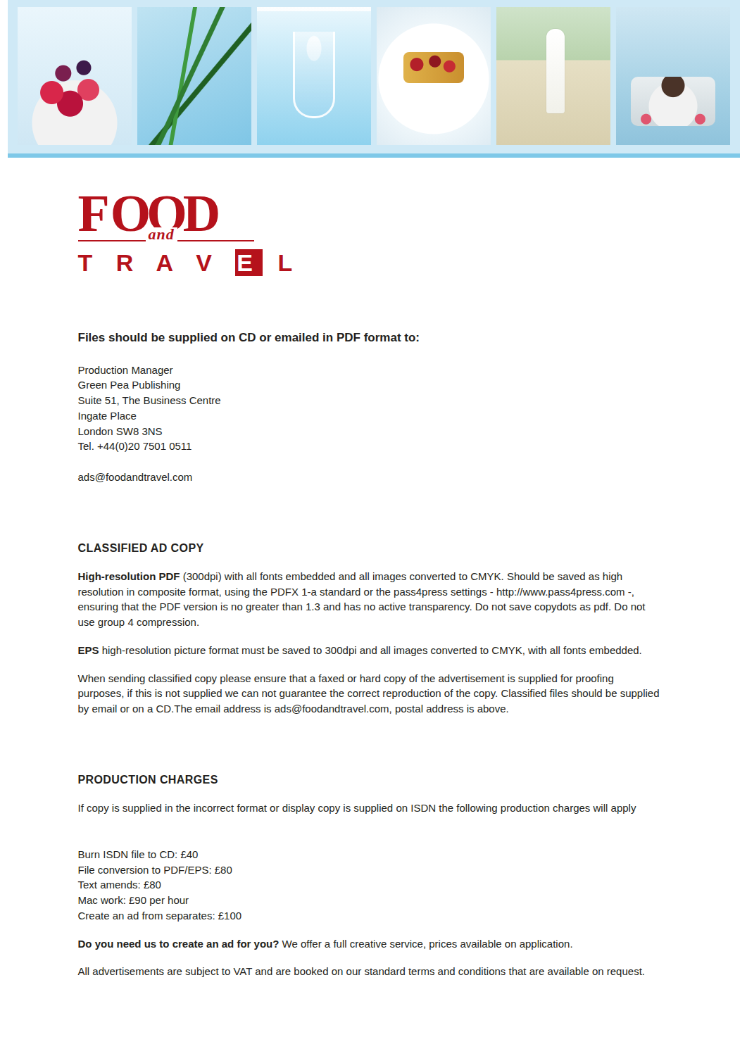FOODand
T R A V E L
Files should be supplied on CD or emailed in PDF format to:
Production Manager Green Pea Publishing Suite 51, The Business Centre Ingate Place London SW8 3NS Tel. +44(0)20 7501 0511
ads@foodandtravel.com
Classified ad copy
High-resolution PDF (300dpi) with all fonts embedded and all images converted to CMYK. Should be saved as high resolution in composite format, using the PDFX 1-a standard or the pass4press settings - http://www.pass4press.com -, ensuring that the PDF version is no greater than 1.3 and has no active transparency. Do not save copydots as pdf. Do not use group 4 compression.
EPS high-resolution picture format must be saved to 300dpi and all images converted to CMYK, with all fonts embedded.
When sending classified copy please ensure that a faxed or hard copy of the advertisement is supplied for proofing purposes, if this is not supplied we can not guarantee the correct reproduction of the copy. Classified files should be supplied by email or on a CD.The email address is ads@foodandtravel.com, postal address is above.
Production charges
If copy is supplied in the incorrect format or display copy is supplied on ISDN the following production charges will apply
Burn ISDN file to CD: £40 File conversion to PDF/EPS: £80 Text amends: £80 Mac work: £90 per hour Create an ad from separates: £100
Do you need us to create an ad for you? We offer a full creative service, prices available on application.
All advertisements are subject to VAT and are booked on our standard terms and conditions that are available on request.